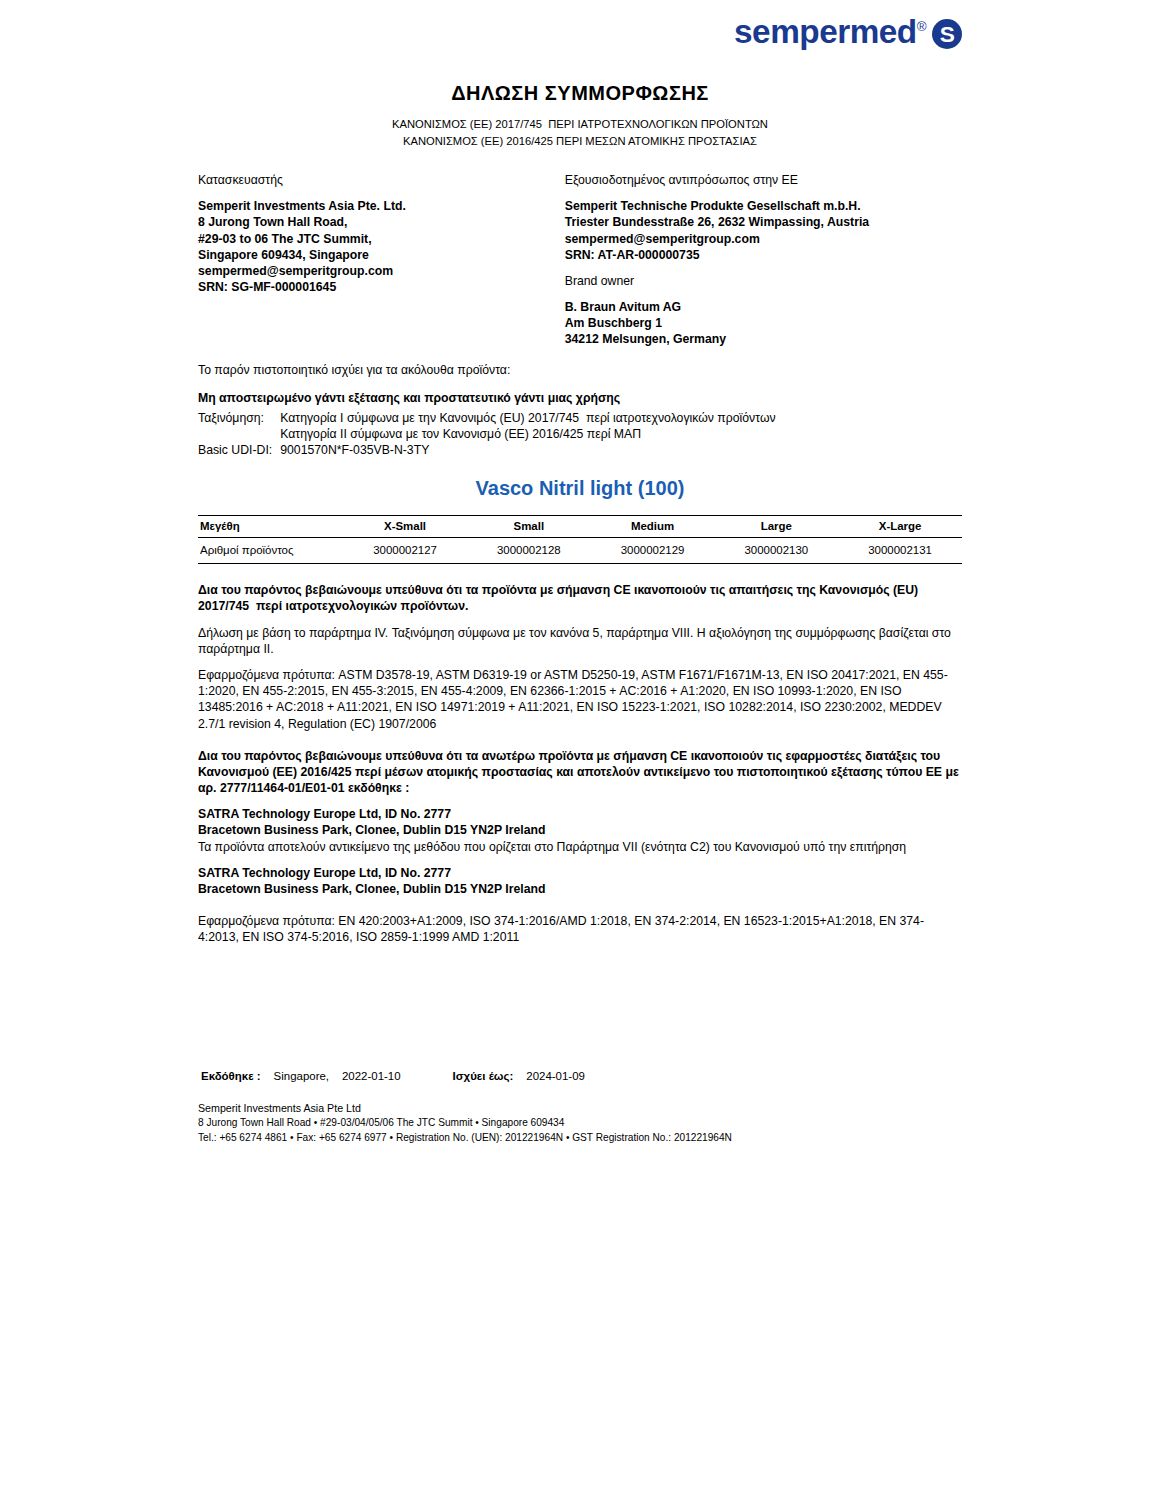sempermed®S
ΔΗΛΩΣΗ ΣΥΜΜΟΡΦΩΣΗΣ
ΚΑΝΟΝΙΣΜΟΣ (ΕΕ) 2017/745 ΠΕΡΙ ΙΑΤΡΟΤΕΧΝΟΛΟΓΙΚΩΝ ΠΡΟΪΟΝΤΩΝ
ΚΑΝΟΝΙΣΜΟΣ (ΕΕ) 2016/425 ΠΕΡΙ ΜΕΣΩΝ ΑΤΟΜΙΚΗΣ ΠΡΟΣΤΑΣΙΑΣ
| Κατασκευαστής Semperit Investments Asia Pte. Ltd. 8 Jurong Town Hall Road, #29-03 to 06 The JTC Summit, Singapore 609434, Singapore sempermed@semperitgroup.com SRN: SG-MF-000001645 | Εξουσιοδοτημένος αντιπρόσωπος στην ΕΕ Semperit Technische Produkte Gesellschaft m.b.H. Triester Bundesstraße 26, 2632 Wimpassing, Austria sempermed@semperitgroup.com SRN: AT-AR-000000735 Brand owner B. Braun Avitum AG Am Buschberg 1 34212 Melsungen, Germany |
Το παρόν πιστοποιητικό ισχύει για τα ακόλουθα προϊόντα:
Μη αποστειρωμένο γάντι εξέτασης και προστατευτικό γάντι μιας χρήσης
| Ταξινόμηση: | Κατηγορία I σύμφωνα με την Κανονιμός (EU) 2017/745 περί ιατροτεχνολογικών προϊόντων |
| | Κατηγορία II σύμφωνα με τον Κανονισμό (ΕΕ) 2016/425 περί ΜΑΠ |
| Basic UDI-DI: | 9001570N*F-035VB-N-3TY |
Vasco Nitril light (100)
| Μεγέθη | X-Small | Small | Medium | Large | X-Large |
| --- | --- | --- | --- | --- | --- |
| Αριθμοί προϊόντος | 3000002127 | 3000002128 | 3000002129 | 3000002130 | 3000002131 |
Δια του παρόντος βεβαιώνουμε υπεύθυνα ότι τα προϊόντα με σήμανση CE ικανοποιούν τις απαιτήσεις της Κανονισμός (EU) 2017/745 περί ιατροτεχνολογικών προϊόντων.
Δήλωση με βάση το παράρτημα IV. Ταξινόμηση σύμφωνα με τον κανόνα 5, παράρτημα VIII. Η αξιολόγηση της συμμόρφωσης βασίζεται στο παράρτημα II.
Εφαρμοζόμενα πρότυπα: ASTM D3578-19, ASTM D6319-19 or ASTM D5250-19, ASTM F1671/F1671M-13, EN ISO 20417:2021, EN 455-1:2020, EN 455-2:2015, EN 455-3:2015, EN 455-4:2009, EN 62366-1:2015 + AC:2016 + A1:2020, EN ISO 10993-1:2020, EN ISO 13485:2016 + AC:2018 + A11:2021, EN ISO 14971:2019 + A11:2021, EN ISO 15223-1:2021, ISO 10282:2014, ISO 2230:2002, MEDDEV 2.7/1 revision 4, Regulation (EC) 1907/2006
Δια του παρόντος βεβαιώνουμε υπεύθυνα ότι τα ανωτέρω προϊόντα με σήμανση CE ικανοποιούν τις εφαρμοστέες διατάξεις του Κανονισμού (ΕΕ) 2016/425 περί μέσων ατομικής προστασίας και αποτελούν αντικείμενο του πιστοποιητικού εξέτασης τύπου ΕΕ με αρ. 2777/11464-01/E01-01 εκδόθηκε :
SATRA Technology Europe Ltd, ID No. 2777
Bracetown Business Park, Clonee, Dublin D15 YN2P Ireland
Τα προϊόντα αποτελούν αντικείμενο της μεθόδου που ορίζεται στο Παράρτημα VII (ενότητα C2) του Κανονισμού υπό την επιτήρηση
SATRA Technology Europe Ltd, ID No. 2777
Bracetown Business Park, Clonee, Dublin D15 YN2P Ireland
Εφαρμοζόμενα πρότυπα: EN 420:2003+A1:2009, ISO 374-1:2016/AMD 1:2018, EN 374-2:2014, EN 16523-1:2015+A1:2018, EN 374-4:2013, EN ISO 374-5:2016, ISO 2859-1:1999 AMD 1:2011
| Εκδόθηκε : | Singapore, | 2022-01-10 | Ισχύει έως: | 2024-01-09 |
Semperit Investments Asia Pte Ltd
8 Jurong Town Hall Road • #29-03/04/05/06 The JTC Summit • Singapore 609434
Tel.: +65 6274 4861 • Fax: +65 6274 6977 • Registration No. (UEN): 201221964N • GST Registration No.: 201221964N